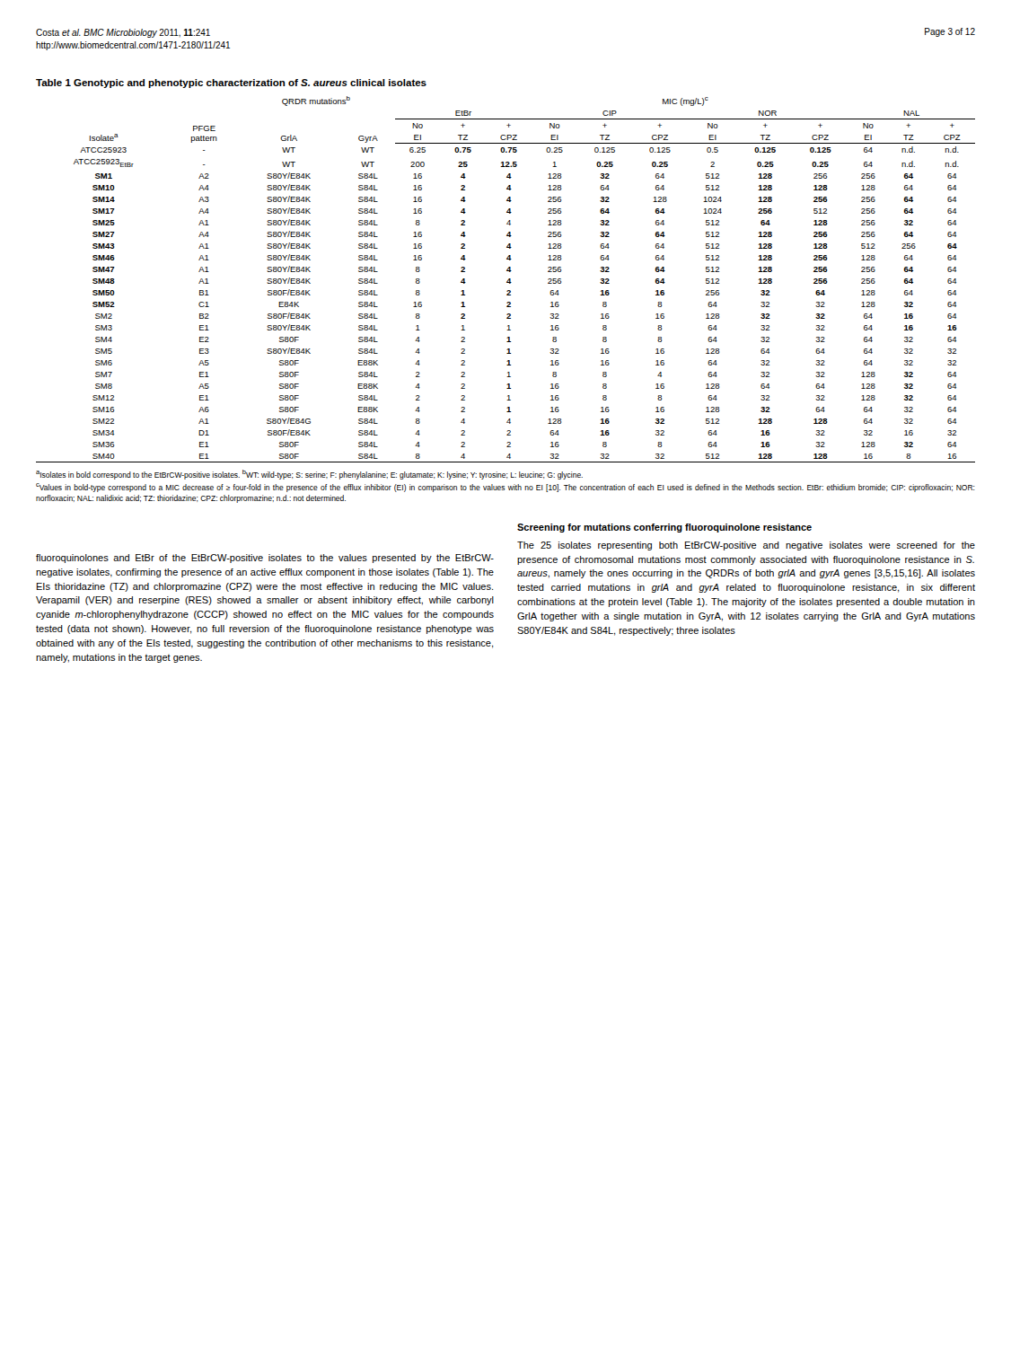Costa et al. BMC Microbiology 2011, 11:241
http://www.biomedcentral.com/1471-2180/11/241
Page 3 of 12
Table 1 Genotypic and phenotypic characterization of S. aureus clinical isolates
| | QRDR mutations b | MIC (mg/L) c |
| --- | --- | --- |
| | EtBr | CIP | NOR | NAL |
| Isolate a | PFGE pattern | GrlA | GyrA | No | + | + | No | + | + | No | + | + | No | + | + |
| EI | TZ | CPZ | EI | TZ | CPZ | EI | TZ | CPZ | EI | TZ | CPZ |
| ATCC25923 | - | WT | WT | 6.25 | 0.75 | 0.75 | 0.25 | 0.125 | 0.125 | 0.5 | 0.125 | 0.125 | 64 | n.d. | n.d. |
| ATCC25923 EtBr | - | WT | WT | 200 | 25 | 12.5 | 1 | 0.25 | 0.25 | 2 | 0.25 | 0.25 | 64 | n.d. | n.d. |
| SM1 | A2 | S80Y/E84K | S84L | 16 | 4 | 4 | 128 | 32 | 64 | 512 | 128 | 256 | 256 | 64 | 64 |
| SM10 | A4 | S80Y/E84K | S84L | 16 | 2 | 4 | 128 | 64 | 64 | 512 | 128 | 128 | 128 | 64 | 64 |
| SM14 | A3 | S80Y/E84K | S84L | 16 | 4 | 4 | 256 | 32 | 128 | 1024 | 128 | 256 | 256 | 64 | 64 |
| SM17 | A4 | S80Y/E84K | S84L | 16 | 4 | 4 | 256 | 64 | 64 | 1024 | 256 | 512 | 256 | 64 | 64 |
| SM25 | A1 | S80Y/E84K | S84L | 8 | 2 | 4 | 128 | 32 | 64 | 512 | 64 | 128 | 256 | 32 | 64 |
| SM27 | A4 | S80Y/E84K | S84L | 16 | 4 | 4 | 256 | 32 | 64 | 512 | 128 | 256 | 256 | 64 | 64 |
| SM43 | A1 | S80Y/E84K | S84L | 16 | 2 | 4 | 128 | 64 | 64 | 512 | 128 | 128 | 512 | 256 | 64 |
| SM46 | A1 | S80Y/E84K | S84L | 16 | 4 | 4 | 128 | 64 | 64 | 512 | 128 | 256 | 128 | 64 | 64 |
| SM47 | A1 | S80Y/E84K | S84L | 8 | 2 | 4 | 256 | 32 | 64 | 512 | 128 | 256 | 256 | 64 | 64 |
| SM48 | A1 | S80Y/E84K | S84L | 8 | 4 | 4 | 256 | 32 | 64 | 512 | 128 | 256 | 256 | 64 | 64 |
| SM50 | B1 | S80F/E84K | S84L | 8 | 1 | 2 | 64 | 16 | 16 | 256 | 32 | 64 | 128 | 64 | 64 |
| SM52 | C1 | E84K | S84L | 16 | 1 | 2 | 16 | 8 | 8 | 64 | 32 | 32 | 128 | 32 | 64 |
| SM2 | B2 | S80F/E84K | S84L | 8 | 2 | 2 | 32 | 16 | 16 | 128 | 32 | 32 | 64 | 16 | 64 |
| SM3 | E1 | S80Y/E84K | S84L | 1 | 1 | 1 | 16 | 8 | 8 | 64 | 32 | 32 | 64 | 16 | 16 |
| SM4 | E2 | S80F | S84L | 4 | 2 | 1 | 8 | 8 | 8 | 64 | 32 | 32 | 64 | 32 | 64 |
| SM5 | E3 | S80Y/E84K | S84L | 4 | 2 | 1 | 32 | 16 | 16 | 128 | 64 | 64 | 64 | 32 | 32 |
| SM6 | A5 | S80F | E88K | 4 | 2 | 1 | 16 | 16 | 16 | 64 | 32 | 32 | 64 | 32 | 32 |
| SM7 | E1 | S80F | S84L | 2 | 2 | 1 | 8 | 8 | 4 | 64 | 32 | 32 | 128 | 32 | 64 |
| SM8 | A5 | S80F | E88K | 4 | 2 | 1 | 16 | 8 | 16 | 128 | 64 | 64 | 128 | 32 | 64 |
| SM12 | E1 | S80F | S84L | 2 | 2 | 1 | 16 | 8 | 8 | 64 | 32 | 32 | 128 | 32 | 64 |
| SM16 | A6 | S80F | E88K | 4 | 2 | 1 | 16 | 16 | 16 | 128 | 32 | 64 | 64 | 32 | 64 |
| SM22 | A1 | S80Y/E84G | S84L | 8 | 4 | 4 | 128 | 16 | 32 | 512 | 128 | 128 | 64 | 32 | 64 |
| SM34 | D1 | S80F/E84K | S84L | 4 | 2 | 2 | 64 | 16 | 32 | 64 | 16 | 32 | 32 | 16 | 32 |
| SM36 | E1 | S80F | S84L | 4 | 2 | 2 | 16 | 8 | 8 | 64 | 16 | 32 | 128 | 32 | 64 |
| SM40 | E1 | S80F | S84L | 8 | 4 | 4 | 32 | 32 | 32 | 512 | 128 | 128 | 16 | 8 | 16 |
aIsolates in bold correspond to the EtBrCW-positive isolates. bWT: wild-type; S: serine; F: phenylalanine; E: glutamate; K: lysine; Y: tyrosine; L: leucine; G: glycine.
cValues in bold-type correspond to a MIC decrease of ≥ four-fold in the presence of the efflux inhibitor (EI) in comparison to the values with no EI [10]. The concentration of each EI used is defined in the Methods section. EtBr: ethidium bromide; CIP: ciprofloxacin; NOR: norfloxacin; NAL: nalidixic acid; TZ: thioridazine; CPZ: chlorpromazine; n.d.: not determined.
fluoroquinolones and EtBr of the EtBrCW-positive isolates to the values presented by the EtBrCW-negative isolates, confirming the presence of an active efflux component in those isolates (Table 1). The EIs thioridazine (TZ) and chlorpromazine (CPZ) were the most effective in reducing the MIC values. Verapamil (VER) and reserpine (RES) showed a smaller or absent inhibitory effect, while carbonyl cyanide m-chlorophenylhydrazone (CCCP) showed no effect on the MIC values for the compounds tested (data not shown). However, no full reversion of the fluoroquinolone resistance phenotype was obtained with any of the EIs tested, suggesting the contribution of other mechanisms to this resistance, namely, mutations in the target genes.
Screening for mutations conferring fluoroquinolone resistance
The 25 isolates representing both EtBrCW-positive and negative isolates were screened for the presence of chromosomal mutations most commonly associated with fluoroquinolone resistance in S. aureus, namely the ones occurring in the QRDRs of both grlA and gyrA genes [3,5,15,16]. All isolates tested carried mutations in grlA and gyrA related to fluoroquinolone resistance, in six different combinations at the protein level (Table 1). The majority of the isolates presented a double mutation in GrlA together with a single mutation in GyrA, with 12 isolates carrying the GrlA and GyrA mutations S80Y/E84K and S84L, respectively; three isolates